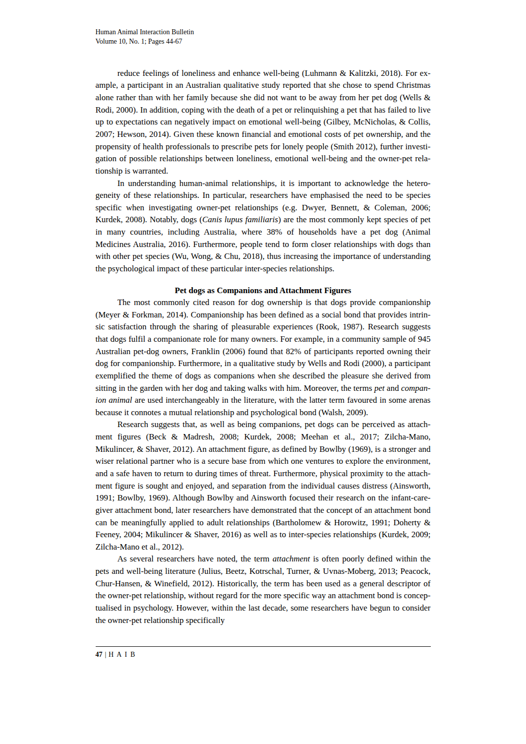Human Animal Interaction Bulletin Volume 10, No. 1; Pages 44-67
reduce feelings of loneliness and enhance well-being (Luhmann & Kalitzki, 2018). For example, a participant in an Australian qualitative study reported that she chose to spend Christmas alone rather than with her family because she did not want to be away from her pet dog (Wells & Rodi, 2000). In addition, coping with the death of a pet or relinquishing a pet that has failed to live up to expectations can negatively impact on emotional well-being (Gilbey, McNicholas, & Collis, 2007; Hewson, 2014). Given these known financial and emotional costs of pet ownership, and the propensity of health professionals to prescribe pets for lonely people (Smith 2012), further investigation of possible relationships between loneliness, emotional well-being and the owner-pet relationship is warranted.
In understanding human-animal relationships, it is important to acknowledge the heterogeneity of these relationships. In particular, researchers have emphasised the need to be species specific when investigating owner-pet relationships (e.g. Dwyer, Bennett, & Coleman, 2006; Kurdek, 2008). Notably, dogs (Canis lupus familiaris) are the most commonly kept species of pet in many countries, including Australia, where 38% of households have a pet dog (Animal Medicines Australia, 2016). Furthermore, people tend to form closer relationships with dogs than with other pet species (Wu, Wong, & Chu, 2018), thus increasing the importance of understanding the psychological impact of these particular inter-species relationships.
Pet dogs as Companions and Attachment Figures
The most commonly cited reason for dog ownership is that dogs provide companionship (Meyer & Forkman, 2014). Companionship has been defined as a social bond that provides intrinsic satisfaction through the sharing of pleasurable experiences (Rook, 1987). Research suggests that dogs fulfil a companionate role for many owners. For example, in a community sample of 945 Australian pet-dog owners, Franklin (2006) found that 82% of participants reported owning their dog for companionship. Furthermore, in a qualitative study by Wells and Rodi (2000), a participant exemplified the theme of dogs as companions when she described the pleasure she derived from sitting in the garden with her dog and taking walks with him. Moreover, the terms pet and companion animal are used interchangeably in the literature, with the latter term favoured in some arenas because it connotes a mutual relationship and psychological bond (Walsh, 2009).
Research suggests that, as well as being companions, pet dogs can be perceived as attachment figures (Beck & Madresh, 2008; Kurdek, 2008; Meehan et al., 2017; Zilcha-Mano, Mikulincer, & Shaver, 2012). An attachment figure, as defined by Bowlby (1969), is a stronger and wiser relational partner who is a secure base from which one ventures to explore the environment, and a safe haven to return to during times of threat. Furthermore, physical proximity to the attachment figure is sought and enjoyed, and separation from the individual causes distress (Ainsworth, 1991; Bowlby, 1969). Although Bowlby and Ainsworth focused their research on the infant-caregiver attachment bond, later researchers have demonstrated that the concept of an attachment bond can be meaningfully applied to adult relationships (Bartholomew & Horowitz, 1991; Doherty & Feeney, 2004; Mikulincer & Shaver, 2016) as well as to inter-species relationships (Kurdek, 2009; Zilcha-Mano et al., 2012).
As several researchers have noted, the term attachment is often poorly defined within the pets and well-being literature (Julius, Beetz, Kotrschal, Turner, & Uvnas-Moberg, 2013; Peacock, Chur-Hansen, & Winefield, 2012). Historically, the term has been used as a general descriptor of the owner-pet relationship, without regard for the more specific way an attachment bond is conceptualised in psychology. However, within the last decade, some researchers have begun to consider the owner-pet relationship specifically
47|H A I B